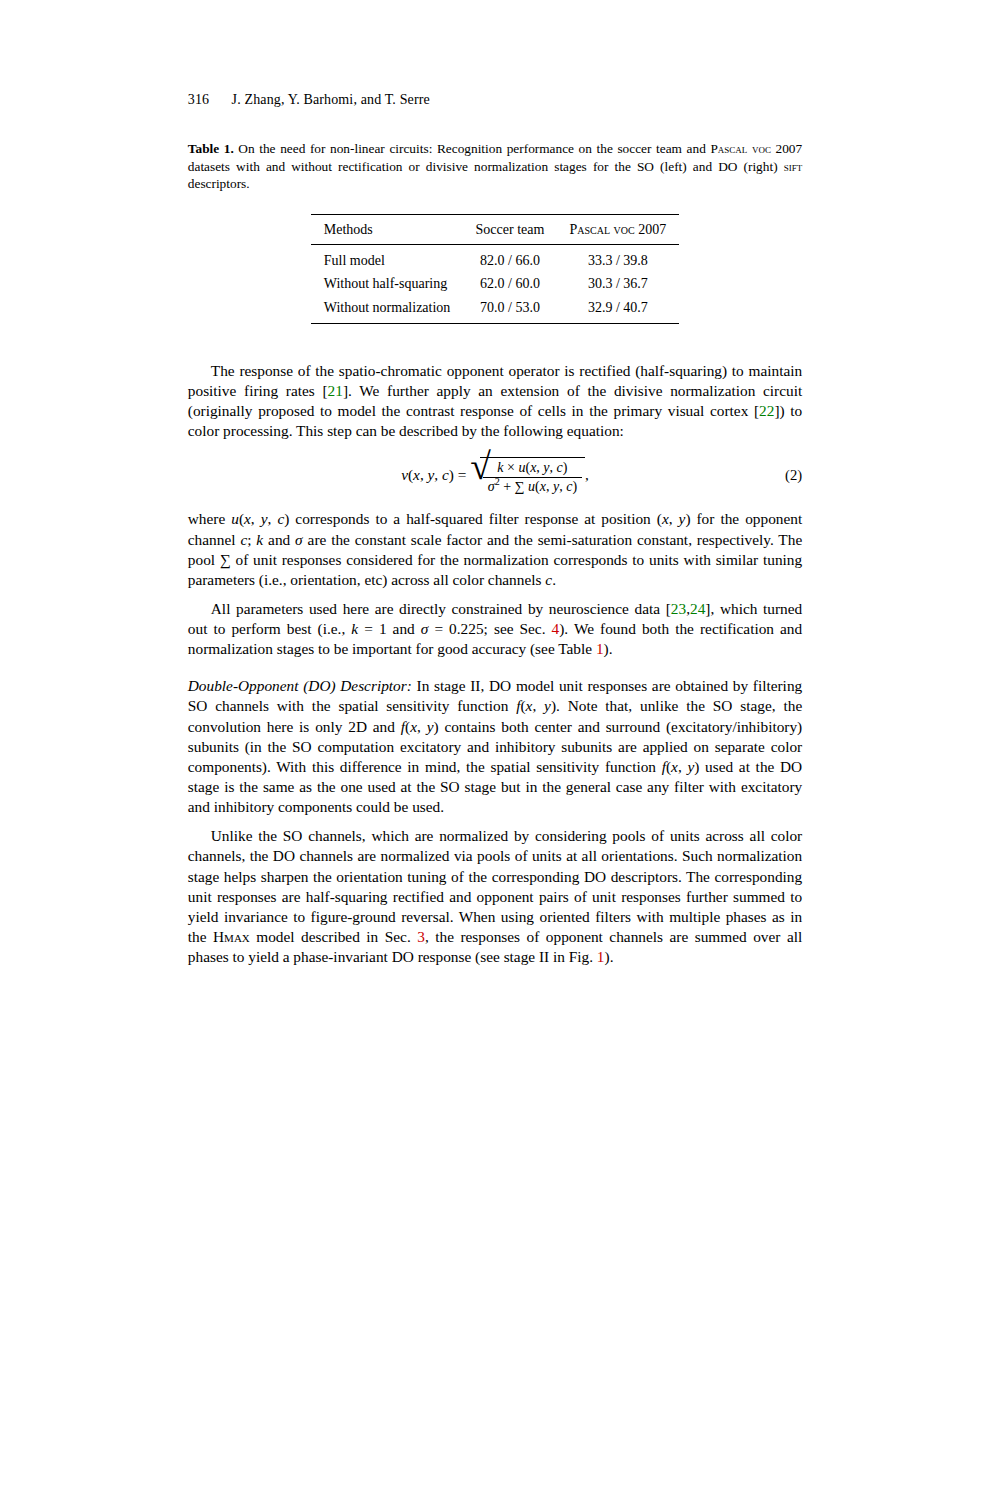316 J. Zhang, Y. Barhomi, and T. Serre
Table 1. On the need for non-linear circuits: Recognition performance on the soccer team and Pascal voc 2007 datasets with and without rectification or divisive normalization stages for the SO (left) and DO (right) sift descriptors.
| Methods | Soccer team | Pascal voc 2007 |
| --- | --- | --- |
| Full model | 82.0 / 66.0 | 33.3 / 39.8 |
| Without half-squaring | 62.0 / 60.0 | 30.3 / 36.7 |
| Without normalization | 70.0 / 53.0 | 32.9 / 40.7 |
The response of the spatio-chromatic opponent operator is rectified (half-squaring) to maintain positive firing rates [21]. We further apply an extension of the divisive normalization circuit (originally proposed to model the contrast response of cells in the primary visual cortex [22]) to color processing. This step can be described by the following equation:
v(x, y, c) = k × u(x, y, c) σ2 + ∑ u(x, y, c), (2)
where u(x, y, c) corresponds to a half-squared filter response at position (x, y) for the opponent channel c; k and σ are the constant scale factor and the semi-saturation constant, respectively. The pool ∑ of unit responses considered for the normalization corresponds to units with similar tuning parameters (i.e., orientation, etc) across all color channels c.
All parameters used here are directly constrained by neuroscience data [23,24], which turned out to perform best (i.e., k = 1 and σ = 0.225; see Sec. 4). We found both the rectification and normalization stages to be important for good accuracy (see Table 1).
Double-Opponent (DO) Descriptor: In stage II, DO model unit responses are obtained by filtering SO channels with the spatial sensitivity function f(x, y). Note that, unlike the SO stage, the convolution here is only 2D and f(x, y) contains both center and surround (excitatory/inhibitory) subunits (in the SO computation excitatory and inhibitory subunits are applied on separate color components). With this difference in mind, the spatial sensitivity function f(x, y) used at the DO stage is the same as the one used at the SO stage but in the general case any filter with excitatory and inhibitory components could be used.
Unlike the SO channels, which are normalized by considering pools of units across all color channels, the DO channels are normalized via pools of units at all orientations. Such normalization stage helps sharpen the orientation tuning of the corresponding DO descriptors. The corresponding unit responses are half-squaring rectified and opponent pairs of unit responses further summed to yield invariance to figure-ground reversal. When using oriented filters with multiple phases as in the Hmax model described in Sec. 3, the responses of opponent channels are summed over all phases to yield a phase-invariant DO response (see stage II in Fig. 1).